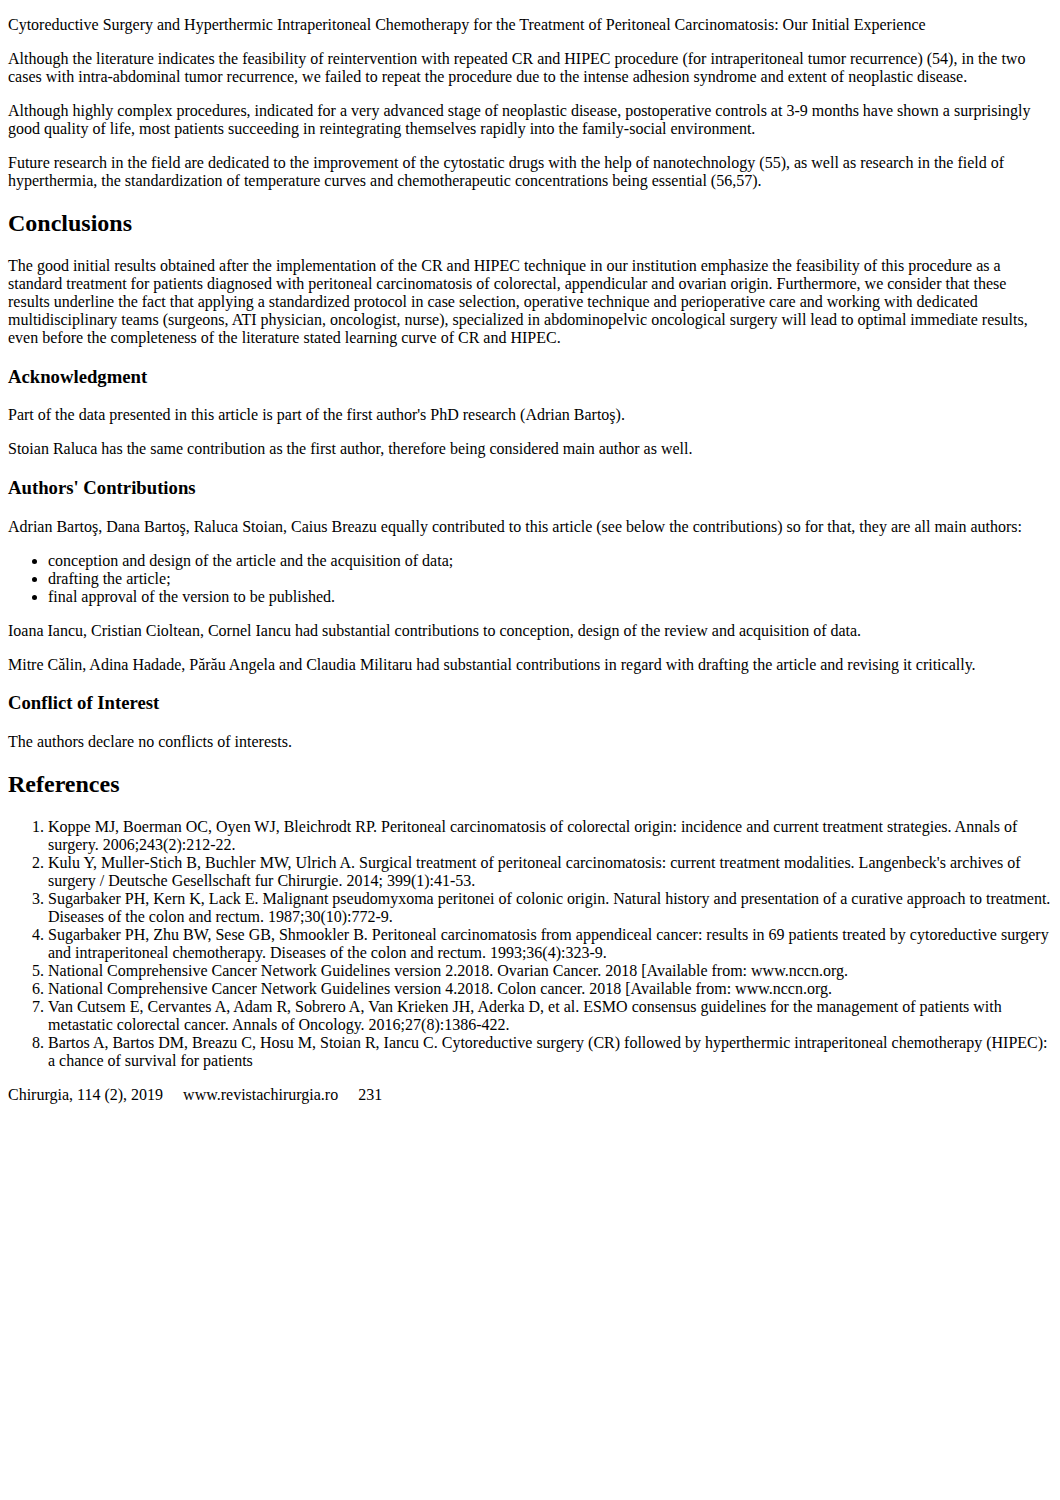Cytoreductive Surgery and Hyperthermic Intraperitoneal Chemotherapy for the Treatment of Peritoneal Carcinomatosis: Our Initial Experience
Although the literature indicates the feasibility of reintervention with repeated CR and HIPEC procedure (for intraperitoneal tumor recurrence) (54), in the two cases with intra-abdominal tumor recurrence, we failed to repeat the procedure due to the intense adhesion syndrome and extent of neoplastic disease.
Although highly complex procedures, indicated for a very advanced stage of neoplastic disease, postoperative controls at 3-9 months have shown a surprisingly good quality of life, most patients succeeding in reintegrating themselves rapidly into the family-social environment.
Future research in the field are dedicated to the improvement of the cytostatic drugs with the help of nanotechnology (55), as well as research in the field of hyperthermia, the standardization of temperature curves and chemotherapeutic concentrations being essential (56,57).
Conclusions
The good initial results obtained after the implementation of the CR and HIPEC technique in our institution emphasize the feasibility of this procedure as a standard treatment for patients diagnosed with peritoneal carcinomatosis of colorectal, appendicular and ovarian origin. Furthermore, we consider that these results underline the fact that applying a standardized protocol in case selection, operative technique and perioperative care and working with dedicated multidisciplinary teams (surgeons, ATI physician, oncologist, nurse), specialized in abdominopelvic oncological surgery will lead to optimal immediate results, even before the completeness of the literature stated learning curve of CR and HIPEC.
Acknowledgment
Part of the data presented in this article is part of the first author's PhD research (Adrian Bartoş).
Stoian Raluca has the same contribution as the first author, therefore being considered main author as well.
Authors' Contributions
Adrian Bartoş, Dana Bartoş, Raluca Stoian, Caius Breazu equally contributed to this article (see below the contributions) so for that, they are all main authors:
conception and design of the article and the acquisition of data;
drafting the article;
final approval of the version to be published.
Ioana Iancu, Cristian Cioltean, Cornel Iancu had substantial contributions to conception, design of the review and acquisition of data.
Mitre Călin, Adina Hadade, Părău Angela and Claudia Militaru had substantial contributions in regard with drafting the article and revising it critically.
Conflict of Interest
The authors declare no conflicts of interests.
References
Koppe MJ, Boerman OC, Oyen WJ, Bleichrodt RP. Peritoneal carcinomatosis of colorectal origin: incidence and current treatment strategies. Annals of surgery. 2006;243(2):212-22.
Kulu Y, Muller-Stich B, Buchler MW, Ulrich A. Surgical treatment of peritoneal carcinomatosis: current treatment modalities. Langenbeck's archives of surgery / Deutsche Gesellschaft fur Chirurgie. 2014; 399(1):41-53.
Sugarbaker PH, Kern K, Lack E. Malignant pseudomyxoma peritonei of colonic origin. Natural history and presentation of a curative approach to treatment. Diseases of the colon and rectum. 1987;30(10):772-9.
Sugarbaker PH, Zhu BW, Sese GB, Shmookler B. Peritoneal carcinomatosis from appendiceal cancer: results in 69 patients treated by cytoreductive surgery and intraperitoneal chemotherapy. Diseases of the colon and rectum. 1993;36(4):323-9.
National Comprehensive Cancer Network Guidelines version 2.2018. Ovarian Cancer. 2018 [Available from: www.nccn.org.
National Comprehensive Cancer Network Guidelines version 4.2018. Colon cancer. 2018 [Available from: www.nccn.org.
Van Cutsem E, Cervantes A, Adam R, Sobrero A, Van Krieken JH, Aderka D, et al. ESMO consensus guidelines for the management of patients with metastatic colorectal cancer. Annals of Oncology. 2016;27(8):1386-422.
Bartos A, Bartos DM, Breazu C, Hosu M, Stoian R, Iancu C. Cytoreductive surgery (CR) followed by hyperthermic intraperitoneal chemotherapy (HIPEC): a chance of survival for patients
Chirurgia, 114 (2), 2019 www.revistachirurgia.ro 231